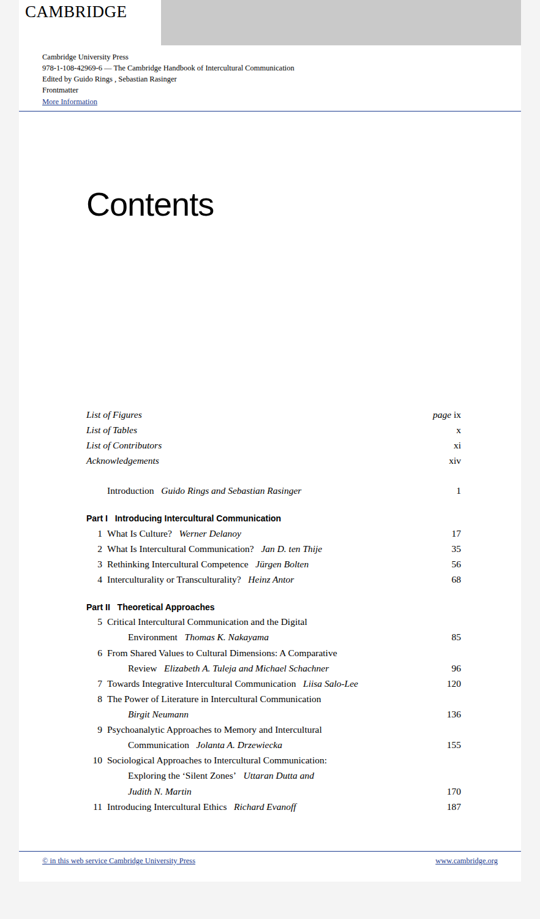CAMBRIDGE
Cambridge University Press
978-1-108-42969-6 — The Cambridge Handbook of Intercultural Communication
Edited by Guido Rings , Sebastian Rasinger
Frontmatter
More Information
Contents
List of Figures page ix
List of Tables x
List of Contributors xi
Acknowledgements xiv
Introduction Guido Rings and Sebastian Rasinger 1
Part I Introducing Intercultural Communication
1 What Is Culture? Werner Delanoy 17
2 What Is Intercultural Communication? Jan D. ten Thije 35
3 Rethinking Intercultural Competence Jürgen Bolten 56
4 Interculturality or Transculturality? Heinz Antor 68
Part II Theoretical Approaches
5 Critical Intercultural Communication and the Digital
Environment Thomas K. Nakayama 85
6 From Shared Values to Cultural Dimensions: A Comparative
Review Elizabeth A. Tuleja and Michael Schachner 96
7 Towards Integrative Intercultural Communication Liisa Salo-Lee 120
8 The Power of Literature in Intercultural Communication
Birgit Neumann 136
9 Psychoanalytic Approaches to Memory and Intercultural
Communication Jolanta A. Drzewiecka 155
10 Sociological Approaches to Intercultural Communication:
Exploring the ‘Silent Zones’ Uttaran Dutta and
Judith N. Martin 170
11 Introducing Intercultural Ethics Richard Evanoff 187
© in this web service Cambridge University Press www.cambridge.org